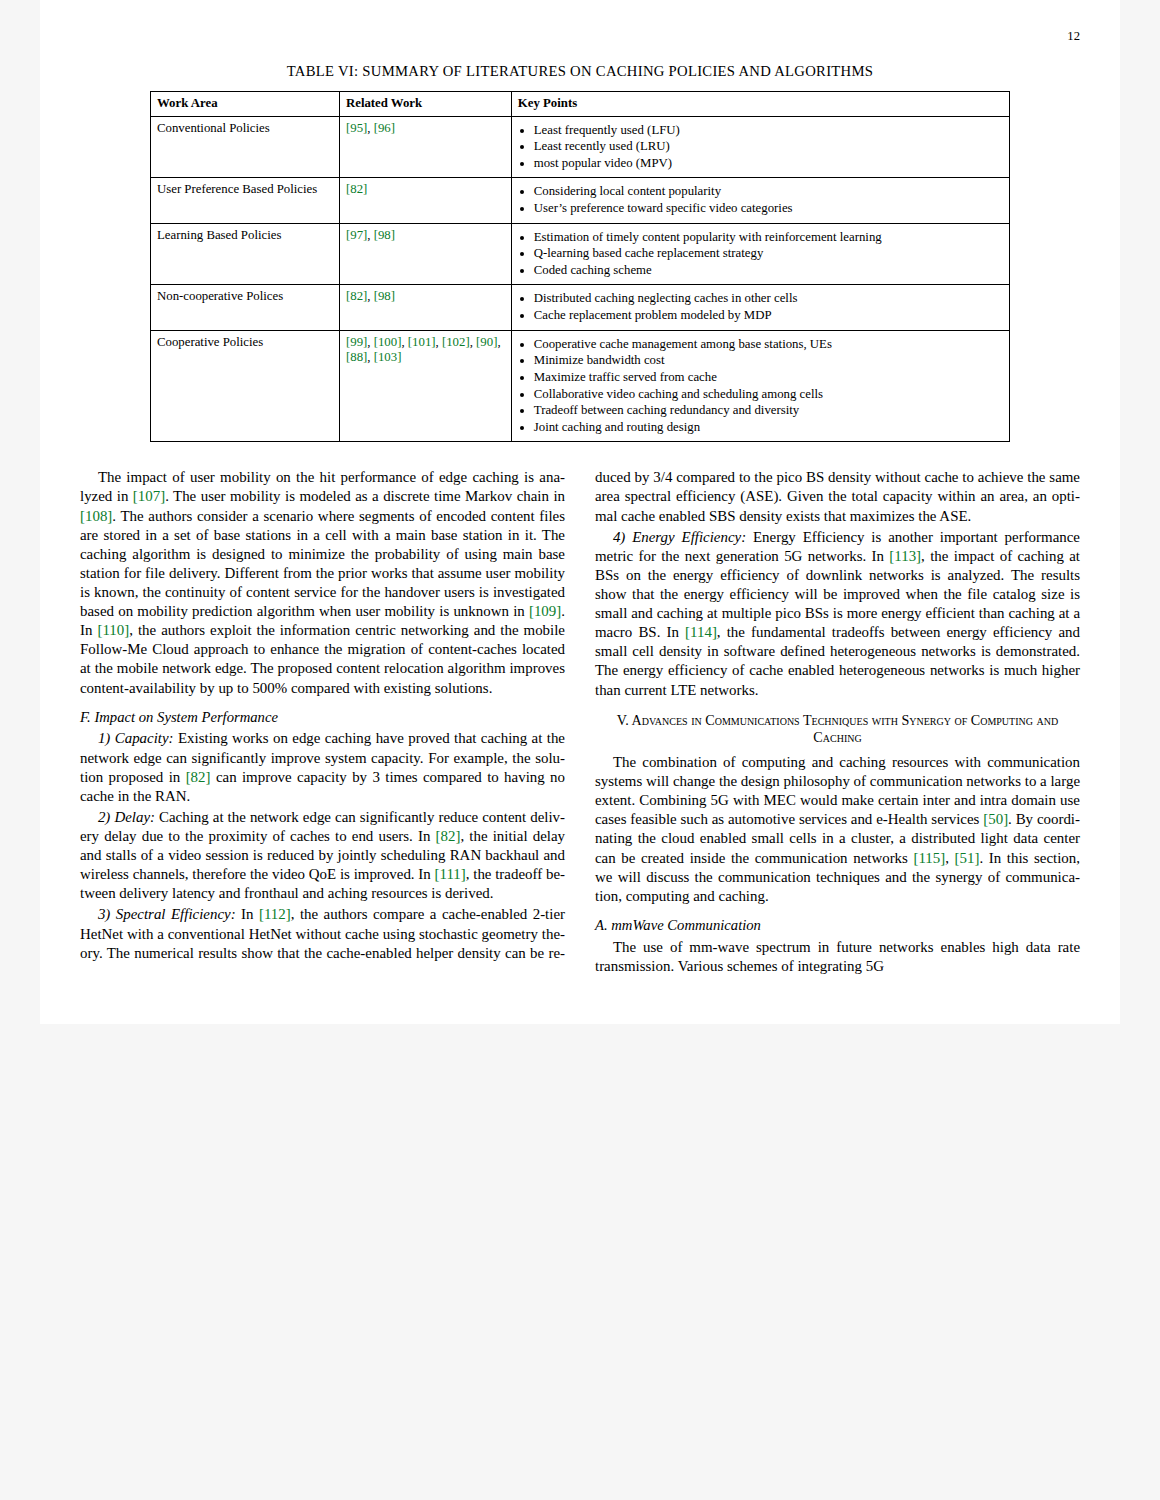12
TABLE VI: SUMMARY OF LITERATURES ON CACHING POLICIES AND ALGORITHMS
| Work Area | Related Work | Key Points |
| --- | --- | --- |
| Conventional Policies | [95] , [96] | Least frequently used (LFU) Least recently used (LRU) most popular video (MPV) |
| User Preference Based Policies | [82] | Considering local content popularity User’s preference toward specific video categories |
| Learning Based Policies | [97] , [98] | Estimation of timely content popularity with reinforcement learning Q-learning based cache replacement strategy Coded caching scheme |
| Non-cooperative Polices | [82] , [98] | Distributed caching neglecting caches in other cells Cache replacement problem modeled by MDP |
| Cooperative Policies | [99] , [100] , [101] , [102] , [90] , [88] , [103] | Cooperative cache management among base stations, UEs Minimize bandwidth cost Maximize traffic served from cache Collaborative video caching and scheduling among cells Tradeoff between caching redundancy and diversity Joint caching and routing design |
The impact of user mobility on the hit performance of edge caching is analyzed in [107]. The user mobility is modeled as a discrete time Markov chain in [108]. The authors consider a scenario where segments of encoded content files are stored in a set of base stations in a cell with a main base station in it. The caching algorithm is designed to minimize the probability of using main base station for file delivery. Different from the prior works that assume user mobility is known, the continuity of content service for the handover users is investigated based on mobility prediction algorithm when user mobility is unknown in [109]. In [110], the authors exploit the information centric networking and the mobile Follow-Me Cloud approach to enhance the migration of content-caches located at the mobile network edge. The proposed content relocation algorithm improves content-availability by up to 500% compared with existing solutions.
F. Impact on System Performance
1) Capacity: Existing works on edge caching have proved that caching at the network edge can significantly improve system capacity. For example, the solution proposed in [82] can improve capacity by 3 times compared to having no cache in the RAN.
2) Delay: Caching at the network edge can significantly reduce content delivery delay due to the proximity of caches to end users. In [82], the initial delay and stalls of a video session is reduced by jointly scheduling RAN backhaul and wireless channels, therefore the video QoE is improved. In [111], the tradeoff between delivery latency and fronthaul and aching resources is derived.
3) Spectral Efficiency: In [112], the authors compare a cache-enabled 2-tier HetNet with a conventional HetNet without cache using stochastic geometry theory. The numerical results show that the cache-enabled helper density can be reduced by 3/4 compared to the pico BS density without cache to achieve the same area spectral efficiency (ASE). Given the total capacity within an area, an optimal cache enabled SBS density exists that maximizes the ASE.
4) Energy Efficiency: Energy Efficiency is another important performance metric for the next generation 5G networks. In [113], the impact of caching at BSs on the energy efficiency of downlink networks is analyzed. The results show that the energy efficiency will be improved when the file catalog size is small and caching at multiple pico BSs is more energy efficient than caching at a macro BS. In [114], the fundamental tradeoffs between energy efficiency and small cell density in software defined heterogeneous networks is demonstrated. The energy efficiency of cache enabled heterogeneous networks is much higher than current LTE networks.
V. Advances in Communications Techniques with Synergy of Computing and Caching
The combination of computing and caching resources with communication systems will change the design philosophy of communication networks to a large extent. Combining 5G with MEC would make certain inter and intra domain use cases feasible such as automotive services and e-Health services [50]. By coordinating the cloud enabled small cells in a cluster, a distributed light data center can be created inside the communication networks [115], [51]. In this section, we will discuss the communication techniques and the synergy of communication, computing and caching.
A. mmWave Communication
The use of mm-wave spectrum in future networks enables high data rate transmission. Various schemes of integrating 5G